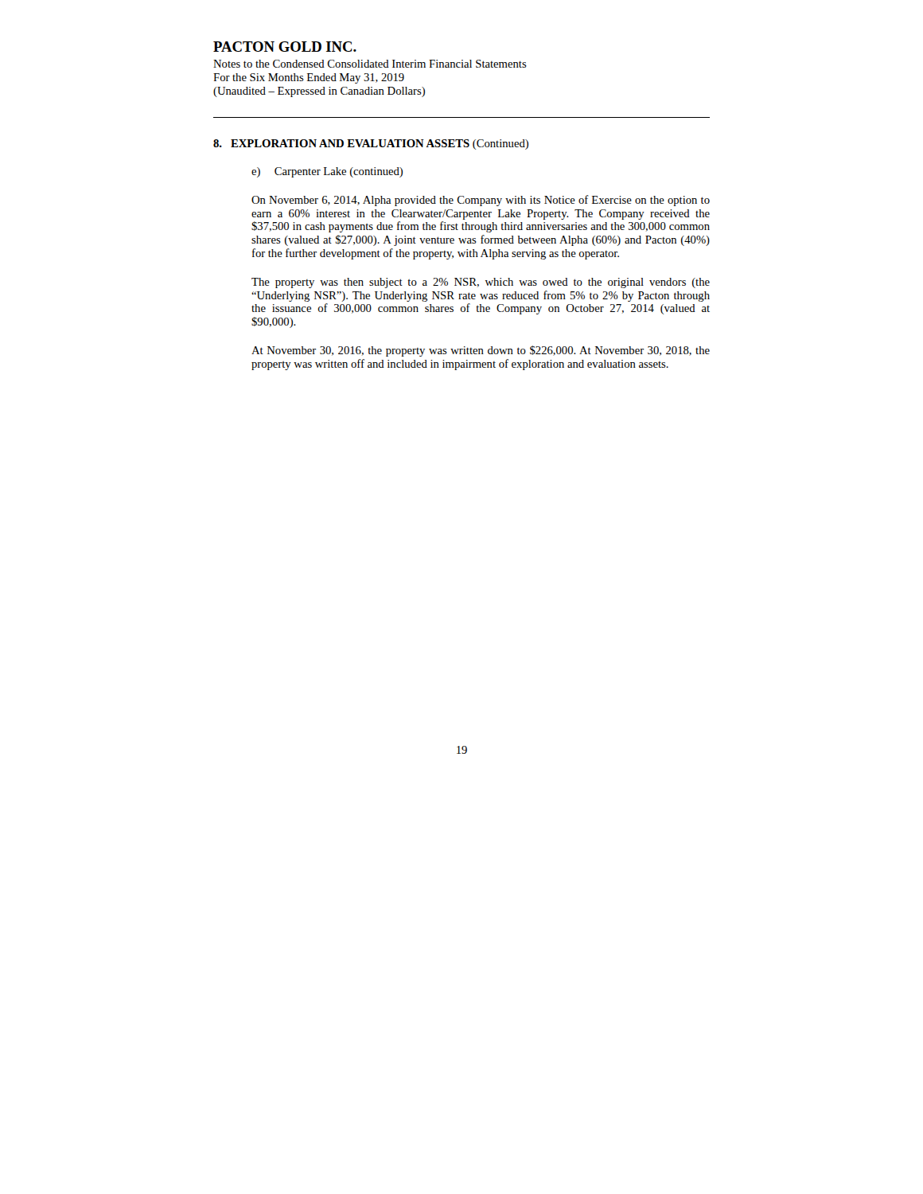PACTON GOLD INC.
Notes to the Condensed Consolidated Interim Financial Statements
For the Six Months Ended May 31, 2019
(Unaudited – Expressed in Canadian Dollars)
8. EXPLORATION AND EVALUATION ASSETS (Continued)
e) Carpenter Lake (continued)
On November 6, 2014, Alpha provided the Company with its Notice of Exercise on the option to earn a 60% interest in the Clearwater/Carpenter Lake Property. The Company received the $37,500 in cash payments due from the first through third anniversaries and the 300,000 common shares (valued at $27,000). A joint venture was formed between Alpha (60%) and Pacton (40%) for the further development of the property, with Alpha serving as the operator.
The property was then subject to a 2% NSR, which was owed to the original vendors (the “Underlying NSR”). The Underlying NSR rate was reduced from 5% to 2% by Pacton through the issuance of 300,000 common shares of the Company on October 27, 2014 (valued at $90,000).
At November 30, 2016, the property was written down to $226,000. At November 30, 2018, the property was written off and included in impairment of exploration and evaluation assets.
19